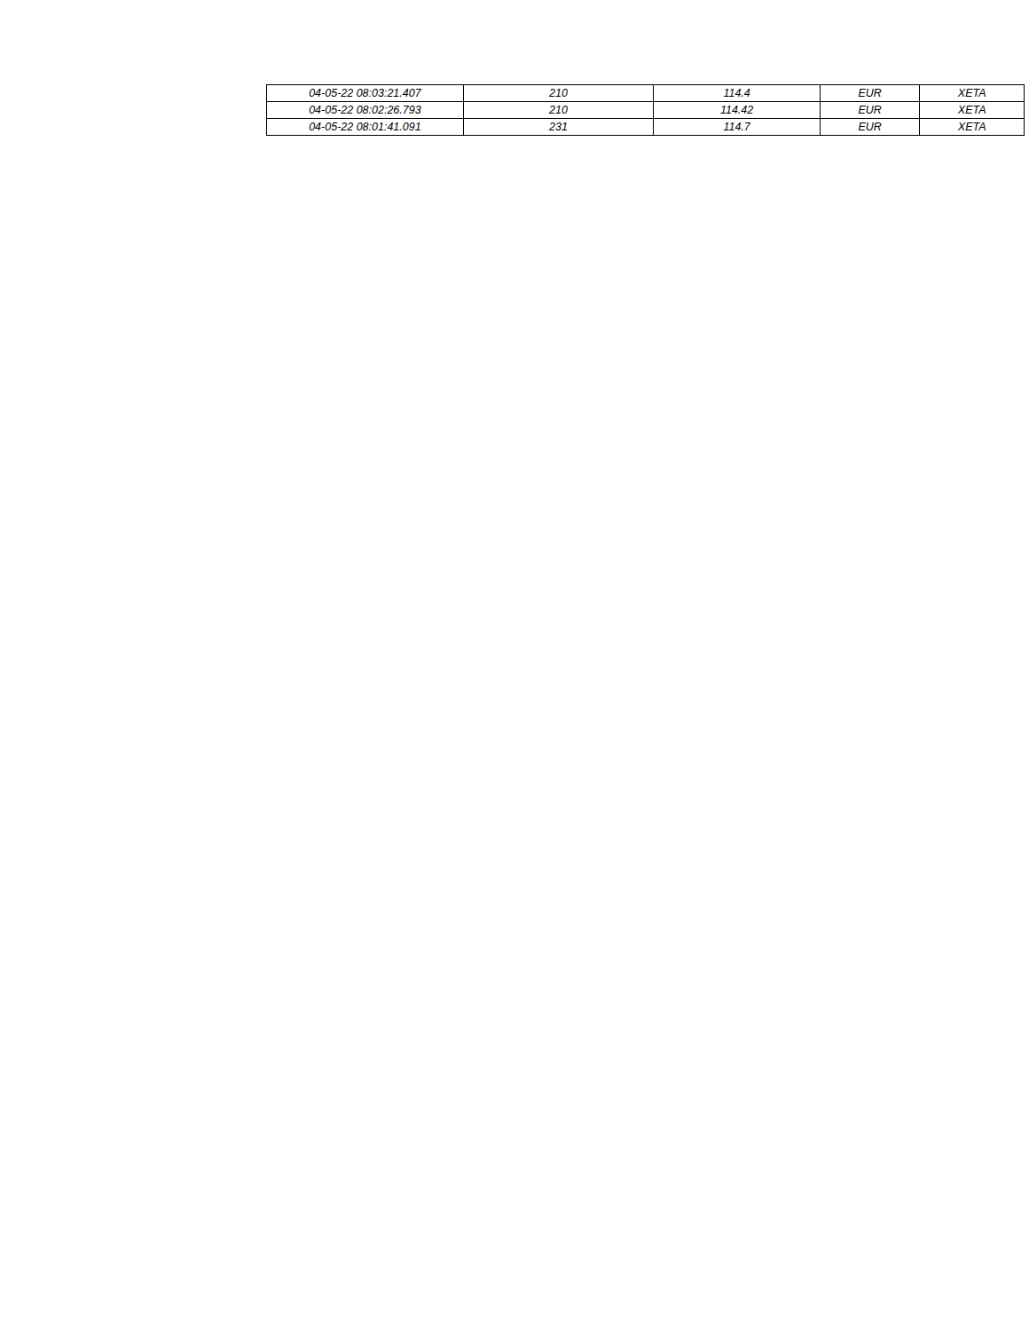| 04-05-22 08:03:21.407 | 210 | 114.4 | EUR | XETA |
| 04-05-22 08:02:26.793 | 210 | 114.42 | EUR | XETA |
| 04-05-22 08:01:41.091 | 231 | 114.7 | EUR | XETA |